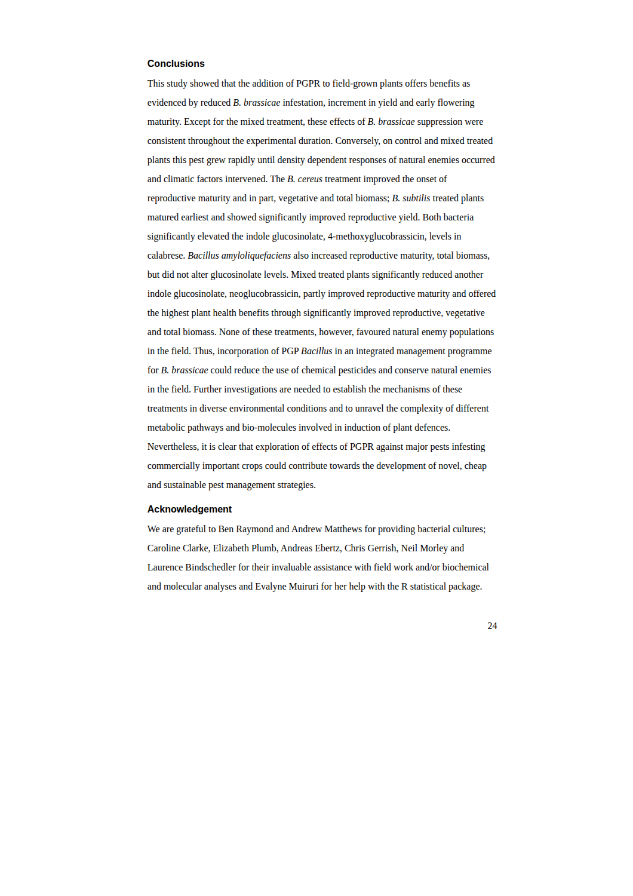Conclusions
This study showed that the addition of PGPR to field-grown plants offers benefits as evidenced by reduced B. brassicae infestation, increment in yield and early flowering maturity. Except for the mixed treatment, these effects of B. brassicae suppression were consistent throughout the experimental duration. Conversely, on control and mixed treated plants this pest grew rapidly until density dependent responses of natural enemies occurred and climatic factors intervened. The B. cereus treatment improved the onset of reproductive maturity and in part, vegetative and total biomass; B. subtilis treated plants matured earliest and showed significantly improved reproductive yield. Both bacteria significantly elevated the indole glucosinolate, 4-methoxyglucobrassicin, levels in calabrese. Bacillus amyloliquefaciens also increased reproductive maturity, total biomass, but did not alter glucosinolate levels. Mixed treated plants significantly reduced another indole glucosinolate, neoglucobrassicin, partly improved reproductive maturity and offered the highest plant health benefits through significantly improved reproductive, vegetative and total biomass. None of these treatments, however, favoured natural enemy populations in the field. Thus, incorporation of PGP Bacillus in an integrated management programme for B. brassicae could reduce the use of chemical pesticides and conserve natural enemies in the field. Further investigations are needed to establish the mechanisms of these treatments in diverse environmental conditions and to unravel the complexity of different metabolic pathways and bio-molecules involved in induction of plant defences. Nevertheless, it is clear that exploration of effects of PGPR against major pests infesting commercially important crops could contribute towards the development of novel, cheap and sustainable pest management strategies.
Acknowledgement
We are grateful to Ben Raymond and Andrew Matthews for providing bacterial cultures; Caroline Clarke, Elizabeth Plumb, Andreas Ebertz, Chris Gerrish, Neil Morley and Laurence Bindschedler for their invaluable assistance with field work and/or biochemical and molecular analyses and Evalyne Muiruri for her help with the R statistical package.
24